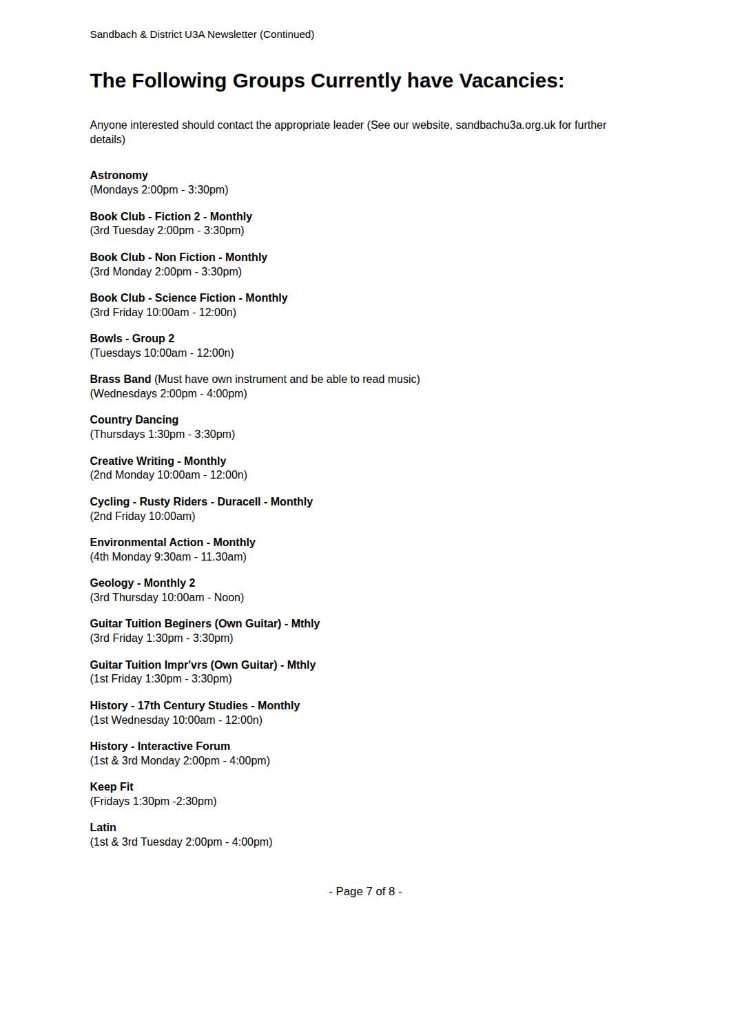Sandbach & District U3A Newsletter (Continued)
The Following Groups Currently have Vacancies:
Anyone interested should contact the appropriate leader (See our website, sandbachu3a.org.uk for further details)
Astronomy (Mondays 2:00pm - 3:30pm)
Book Club - Fiction 2 - Monthly (3rd Tuesday 2:00pm - 3:30pm)
Book Club - Non Fiction - Monthly (3rd Monday 2:00pm - 3:30pm)
Book Club - Science Fiction - Monthly (3rd Friday 10:00am - 12:00n)
Bowls - Group 2 (Tuesdays 10:00am - 12:00n)
Brass Band (Must have own instrument and be able to read music) (Wednesdays 2:00pm - 4:00pm)
Country Dancing (Thursdays 1:30pm - 3:30pm)
Creative Writing - Monthly (2nd Monday 10:00am - 12:00n)
Cycling - Rusty Riders - Duracell - Monthly (2nd Friday 10:00am)
Environmental Action - Monthly (4th Monday 9:30am - 11.30am)
Geology - Monthly 2 (3rd Thursday 10:00am - Noon)
Guitar Tuition Beginers (Own Guitar) - Mthly (3rd Friday 1:30pm - 3:30pm)
Guitar Tuition Impr'vrs (Own Guitar) - Mthly (1st Friday 1:30pm - 3:30pm)
History - 17th Century Studies - Monthly (1st Wednesday 10:00am - 12:00n)
History - Interactive Forum (1st & 3rd Monday 2:00pm - 4:00pm)
Keep Fit (Fridays 1:30pm -2:30pm)
Latin (1st & 3rd Tuesday 2:00pm - 4:00pm)
- Page 7 of 8 -